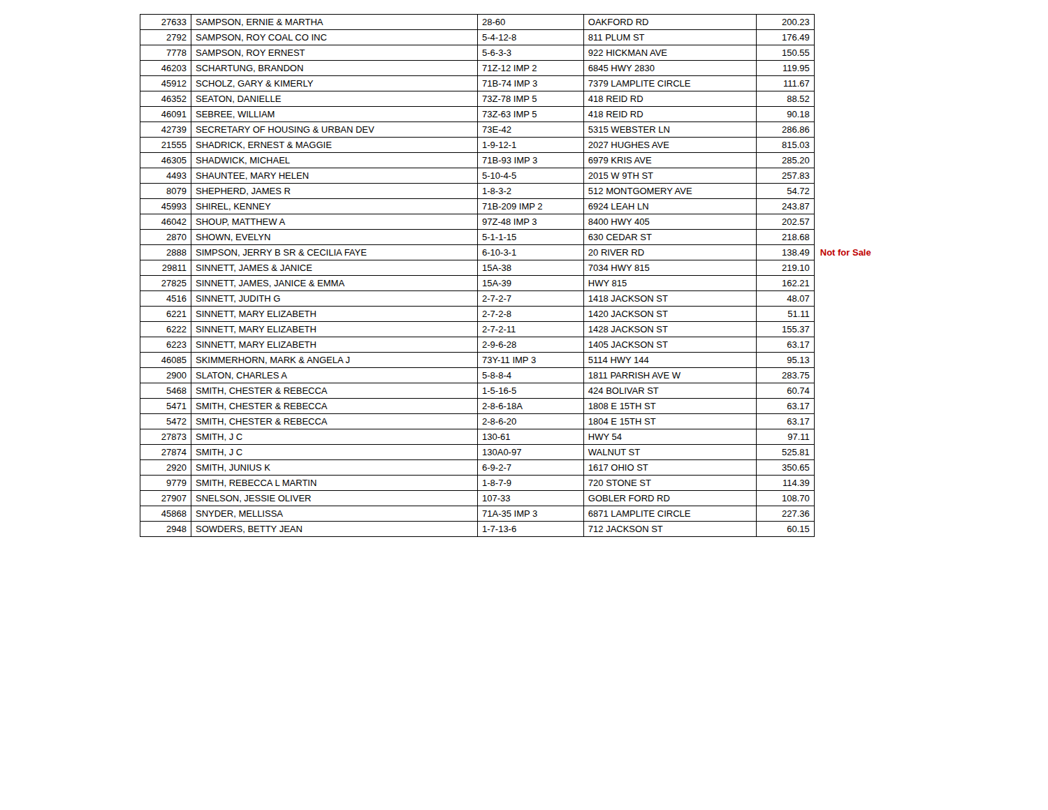| 27633 | SAMPSON, ERNIE & MARTHA | 28-60 | OAKFORD RD | 200.23 | |
| 2792 | SAMPSON, ROY COAL CO INC | 5-4-12-8 | 811 PLUM ST | 176.49 | |
| 7778 | SAMPSON, ROY ERNEST | 5-6-3-3 | 922 HICKMAN AVE | 150.55 | |
| 46203 | SCHARTUNG, BRANDON | 71Z-12 IMP 2 | 6845 HWY 2830 | 119.95 | |
| 45912 | SCHOLZ, GARY & KIMERLY | 71B-74 IMP 3 | 7379 LAMPLITE CIRCLE | 111.67 | |
| 46352 | SEATON, DANIELLE | 73Z-78 IMP 5 | 418 REID RD | 88.52 | |
| 46091 | SEBREE, WILLIAM | 73Z-63 IMP 5 | 418 REID RD | 90.18 | |
| 42739 | SECRETARY OF HOUSING & URBAN DEV | 73E-42 | 5315 WEBSTER LN | 286.86 | |
| 21555 | SHADRICK, ERNEST & MAGGIE | 1-9-12-1 | 2027 HUGHES AVE | 815.03 | |
| 46305 | SHADWICK, MICHAEL | 71B-93 IMP 3 | 6979 KRIS AVE | 285.20 | |
| 4493 | SHAUNTEE, MARY HELEN | 5-10-4-5 | 2015 W 9TH ST | 257.83 | |
| 8079 | SHEPHERD, JAMES R | 1-8-3-2 | 512 MONTGOMERY AVE | 54.72 | |
| 45993 | SHIREL, KENNEY | 71B-209 IMP 2 | 6924 LEAH LN | 243.87 | |
| 46042 | SHOUP, MATTHEW A | 97Z-48 IMP 3 | 8400 HWY 405 | 202.57 | |
| 2870 | SHOWN, EVELYN | 5-1-1-15 | 630 CEDAR ST | 218.68 | |
| 2888 | SIMPSON, JERRY B SR & CECILIA FAYE | 6-10-3-1 | 20 RIVER RD | 138.49 | Not for Sale |
| 29811 | SINNETT, JAMES & JANICE | 15A-38 | 7034 HWY 815 | 219.10 | |
| 27825 | SINNETT, JAMES, JANICE & EMMA | 15A-39 | HWY 815 | 162.21 | |
| 4516 | SINNETT, JUDITH G | 2-7-2-7 | 1418 JACKSON ST | 48.07 | |
| 6221 | SINNETT, MARY ELIZABETH | 2-7-2-8 | 1420 JACKSON ST | 51.11 | |
| 6222 | SINNETT, MARY ELIZABETH | 2-7-2-11 | 1428 JACKSON ST | 155.37 | |
| 6223 | SINNETT, MARY ELIZABETH | 2-9-6-28 | 1405 JACKSON ST | 63.17 | |
| 46085 | SKIMMERHORN, MARK & ANGELA J | 73Y-11 IMP 3 | 5114 HWY 144 | 95.13 | |
| 2900 | SLATON, CHARLES A | 5-8-8-4 | 1811 PARRISH AVE W | 283.75 | |
| 5468 | SMITH, CHESTER & REBECCA | 1-5-16-5 | 424 BOLIVAR ST | 60.74 | |
| 5471 | SMITH, CHESTER & REBECCA | 2-8-6-18A | 1808 E 15TH ST | 63.17 | |
| 5472 | SMITH, CHESTER & REBECCA | 2-8-6-20 | 1804 E 15TH ST | 63.17 | |
| 27873 | SMITH, J C | 130-61 | HWY 54 | 97.11 | |
| 27874 | SMITH, J C | 130A0-97 | WALNUT ST | 525.81 | |
| 2920 | SMITH, JUNIUS K | 6-9-2-7 | 1617 OHIO ST | 350.65 | |
| 9779 | SMITH, REBECCA L MARTIN | 1-8-7-9 | 720 STONE ST | 114.39 | |
| 27907 | SNELSON, JESSIE OLIVER | 107-33 | GOBLER FORD RD | 108.70 | |
| 45868 | SNYDER, MELLISSA | 71A-35 IMP 3 | 6871 LAMPLITE CIRCLE | 227.36 | |
| 2948 | SOWDERS, BETTY JEAN | 1-7-13-6 | 712 JACKSON ST | 60.15 | |